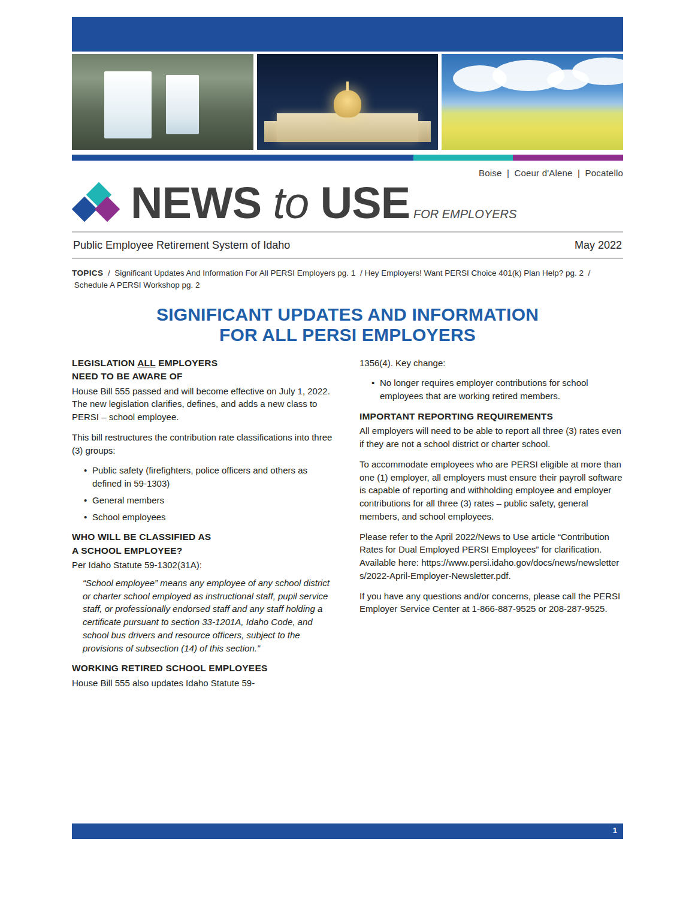Boise | Coeur d'Alene | Pocatello
NEWS to USE
FOR EMPLOYERS
Public Employee Retirement System of Idaho
May 2022
TOPICS / Significant Updates And Information For All PERSI Employers pg. 1 / Hey Employers! Want PERSI Choice 401(k) Plan Help? pg. 2 / Schedule A PERSI Workshop pg. 2
SIGNIFICANT UPDATES AND INFORMATION
FOR ALL PERSI EMPLOYERS
LEGISLATION ALL EMPLOYERS
NEED TO BE AWARE OF
House Bill 555 passed and will become effective on July 1, 2022. The new legislation clarifies, defines, and adds a new class to PERSI – school employee.
This bill restructures the contribution rate classifications into three (3) groups:
Public safety (firefighters, police officers and others as defined in 59-1303)
General members
School employees
WHO WILL BE CLASSIFIED AS
A SCHOOL EMPLOYEE?
Per Idaho Statute 59-1302(31A):
“School employee” means any employee of any school district or charter school employed as instructional staff, pupil service staff, or professionally endorsed staff and any staff holding a certificate pursuant to section 33-1201A, Idaho Code, and school bus drivers and resource officers, subject to the provisions of subsection (14) of this section.”
WORKING RETIRED SCHOOL EMPLOYEES
House Bill 555 also updates Idaho Statute 59-
1356(4). Key change:
No longer requires employer contributions for school employees that are working retired members.
IMPORTANT REPORTING REQUIREMENTS
All employers will need to be able to report all three (3) rates even if they are not a school district or charter school.
To accommodate employees who are PERSI eligible at more than one (1) employer, all employers must ensure their payroll software is capable of reporting and withholding employee and employer contributions for all three (3) rates – public safety, general members, and school employees.
Please refer to the April 2022/News to Use article “Contribution Rates for Dual Employed PERSI Employees” for clarification. Available here: https://www.persi.idaho.gov/docs/news/newsletters/2022-April-Employer-Newsletter.pdf.
If you have any questions and/or concerns, please call the PERSI Employer Service Center at 1-866-887-9525 or 208-287-9525.
1